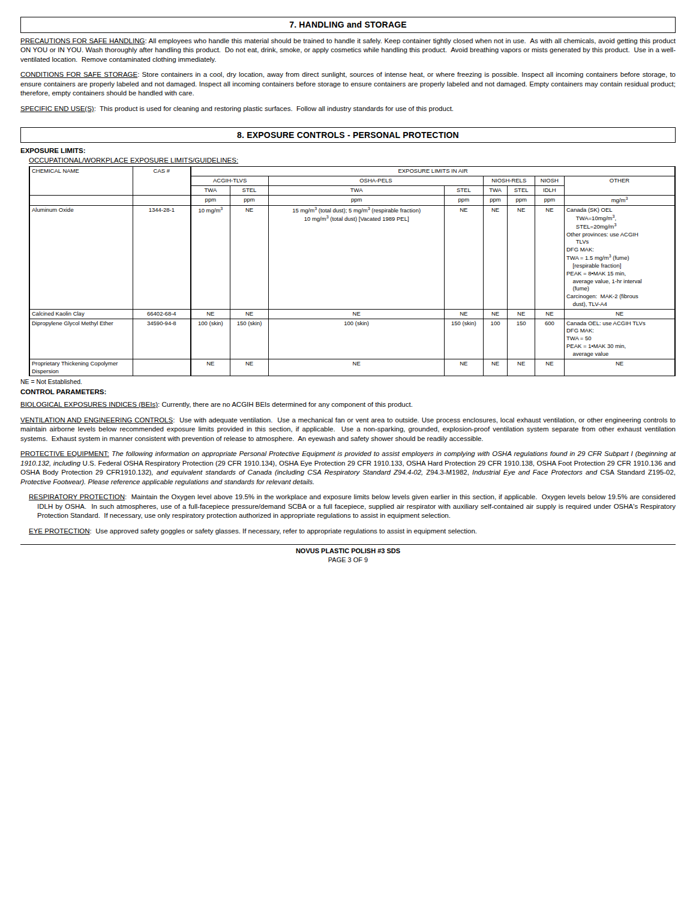7. HANDLING and STORAGE
PRECAUTIONS FOR SAFE HANDLING: All employees who handle this material should be trained to handle it safely. Keep container tightly closed when not in use. As with all chemicals, avoid getting this product ON YOU or IN YOU. Wash thoroughly after handling this product. Do not eat, drink, smoke, or apply cosmetics while handling this product. Avoid breathing vapors or mists generated by this product. Use in a well-ventilated location. Remove contaminated clothing immediately.
CONDITIONS FOR SAFE STORAGE: Store containers in a cool, dry location, away from direct sunlight, sources of intense heat, or where freezing is possible. Inspect all incoming containers before storage, to ensure containers are properly labeled and not damaged. Inspect all incoming containers before storage to ensure containers are properly labeled and not damaged. Empty containers may contain residual product; therefore, empty containers should be handled with care.
SPECIFIC END USE(S): This product is used for cleaning and restoring plastic surfaces. Follow all industry standards for use of this product.
8. EXPOSURE CONTROLS - PERSONAL PROTECTION
EXPOSURE LIMITS:
OCCUPATIONAL/WORKPLACE EXPOSURE LIMITS/GUIDELINES:
| CHEMICAL NAME | CAS # | EXPOSURE LIMITS IN AIR |
| ACGIH-TLVS | OSHA-PELS | NIOSH-RELS | NIOSH | OTHER |
| TWA | STEL | TWA | STEL | TWA | STEL | IDLH |
| | | ppm | ppm | ppm | ppm | ppm | ppm | ppm | mg/m 3 |
| Aluminum Oxide | 1344-28-1 | 10 mg/m 3 | NE | 15 mg/m 3 (total dust); 5 mg/m 3 (respirable fraction) 10 mg/m 3 (total dust) [Vacated 1989 PEL] | NE | NE | NE | NE | Canada (SK) OEL TWA=10mg/m 3 , STEL=20mg/m 3 Other provinces: use ACGIH TLVs DFG MAK: TWA = 1.5 mg/m 3 (fume) [respirable fraction] PEAK = 8•MAK 15 min, average value, 1-hr interval (fume) Carcinogen: MAK-2 (fibrous dust), TLV-A4 |
| Calcined Kaolin Clay | 66402-68-4 | NE | NE | NE | NE | NE | NE | NE | NE |
| Dipropylene Glycol Methyl Ether | 34590-94-8 | 100 (skin) | 150 (skin) | 100 (skin) | 150 (skin) | 100 | 150 | 600 | Canada OEL: use ACGIH TLVs DFG MAK: TWA = 50 PEAK = 1•MAK 30 min, average value |
| Proprietary Thickening Copolymer Dispersion | | NE | NE | NE | NE | NE | NE | NE | NE |
NE = Not Established.
CONTROL PARAMETERS:
BIOLOGICAL EXPOSURES INDICES (BEIs): Currently, there are no ACGIH BEIs determined for any component of this product.
VENTILATION AND ENGINEERING CONTROLS: Use with adequate ventilation. Use a mechanical fan or vent area to outside. Use process enclosures, local exhaust ventilation, or other engineering controls to maintain airborne levels below recommended exposure limits provided in this section, if applicable. Use a non-sparking, grounded, explosion-proof ventilation system separate from other exhaust ventilation systems. Exhaust system in manner consistent with prevention of release to atmosphere. An eyewash and safety shower should be readily accessible.
PROTECTIVE EQUIPMENT: The following information on appropriate Personal Protective Equipment is provided to assist employers in complying with OSHA regulations found in 29 CFR Subpart I (beginning at 1910.132, including U.S. Federal OSHA Respiratory Protection (29 CFR 1910.134), OSHA Eye Protection 29 CFR 1910.133, OSHA Hard Protection 29 CFR 1910.138, OSHA Foot Protection 29 CFR 1910.136 and OSHA Body Protection 29 CFR1910.132), and equivalent standards of Canada (including CSA Respiratory Standard Z94.4-02, Z94.3-M1982, Industrial Eye and Face Protectors and CSA Standard Z195-02, Protective Footwear). Please reference applicable regulations and standards for relevant details.
RESPIRATORY PROTECTION: Maintain the Oxygen level above 19.5% in the workplace and exposure limits below levels given earlier in this section, if applicable. Oxygen levels below 19.5% are considered IDLH by OSHA. In such atmospheres, use of a full-facepiece pressure/demand SCBA or a full facepiece, supplied air respirator with auxiliary self-contained air supply is required under OSHA's Respiratory Protection Standard. If necessary, use only respiratory protection authorized in appropriate regulations to assist in equipment selection.
EYE PROTECTION: Use approved safety goggles or safety glasses. If necessary, refer to appropriate regulations to assist in equipment selection.
NOVUS PLASTIC POLISH #3 SDS
PAGE 3 OF 9